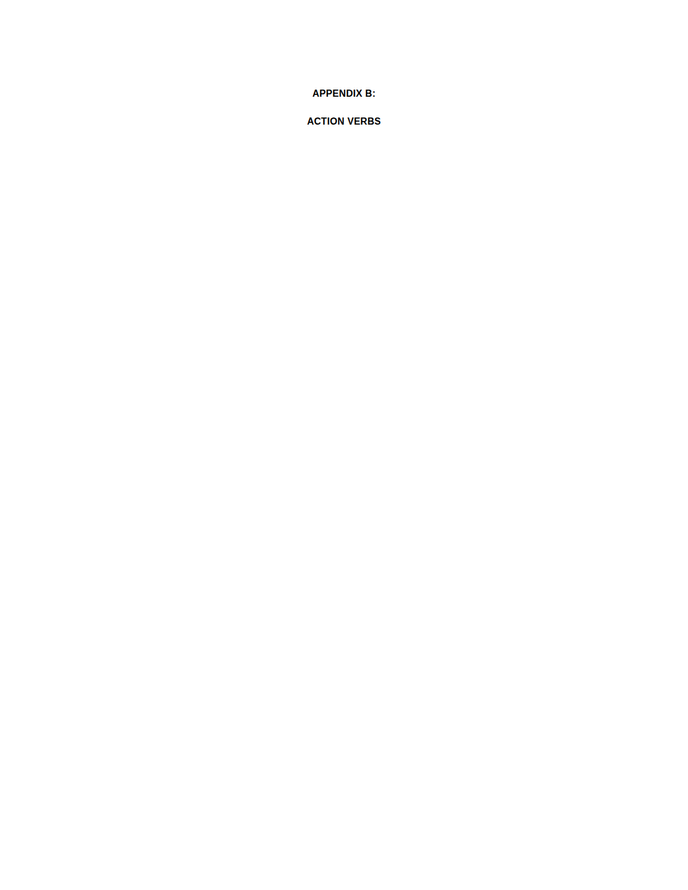APPENDIX B:
ACTION VERBS